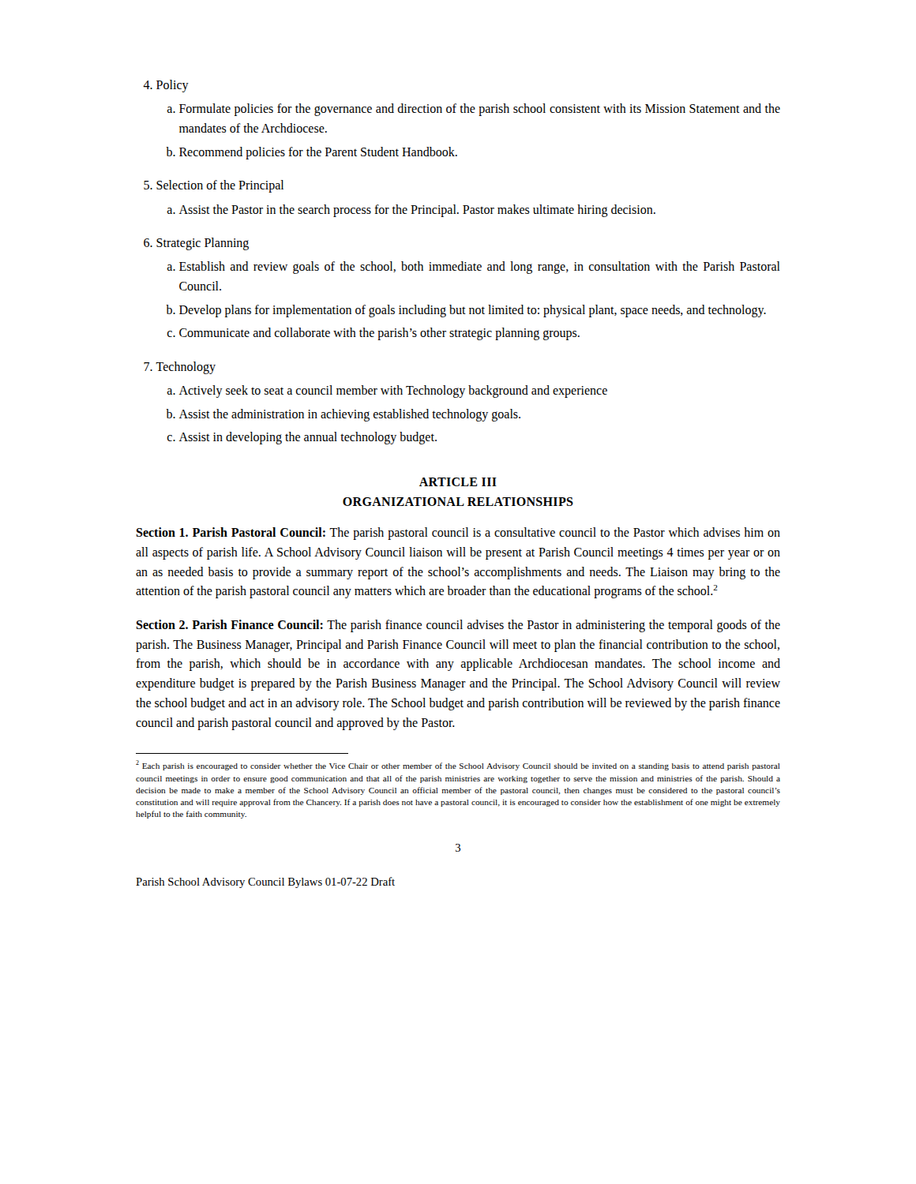Policy
Formulate policies for the governance and direction of the parish school consistent with its Mission Statement and the mandates of the Archdiocese.
Recommend policies for the Parent Student Handbook.
Selection of the Principal
Assist the Pastor in the search process for the Principal. Pastor makes ultimate hiring decision.
Strategic Planning
Establish and review goals of the school, both immediate and long range, in consultation with the Parish Pastoral Council.
Develop plans for implementation of goals including but not limited to: physical plant, space needs, and technology.
Communicate and collaborate with the parish’s other strategic planning groups.
Technology
Actively seek to seat a council member with Technology background and experience
Assist the administration in achieving established technology goals.
Assist in developing the annual technology budget.
ARTICLE III
ORGANIZATIONAL RELATIONSHIPS
Section 1. Parish Pastoral Council: The parish pastoral council is a consultative council to the Pastor which advises him on all aspects of parish life. A School Advisory Council liaison will be present at Parish Council meetings 4 times per year or on an as needed basis to provide a summary report of the school’s accomplishments and needs. The Liaison may bring to the attention of the parish pastoral council any matters which are broader than the educational programs of the school.2
Section 2. Parish Finance Council: The parish finance council advises the Pastor in administering the temporal goods of the parish. The Business Manager, Principal and Parish Finance Council will meet to plan the financial contribution to the school, from the parish, which should be in accordance with any applicable Archdiocesan mandates. The school income and expenditure budget is prepared by the Parish Business Manager and the Principal. The School Advisory Council will review the school budget and act in an advisory role. The School budget and parish contribution will be reviewed by the parish finance council and parish pastoral council and approved by the Pastor.
2 Each parish is encouraged to consider whether the Vice Chair or other member of the School Advisory Council should be invited on a standing basis to attend parish pastoral council meetings in order to ensure good communication and that all of the parish ministries are working together to serve the mission and ministries of the parish. Should a decision be made to make a member of the School Advisory Council an official member of the pastoral council, then changes must be considered to the pastoral council’s constitution and will require approval from the Chancery. If a parish does not have a pastoral council, it is encouraged to consider how the establishment of one might be extremely helpful to the faith community.
3
Parish School Advisory Council Bylaws 01-07-22 Draft